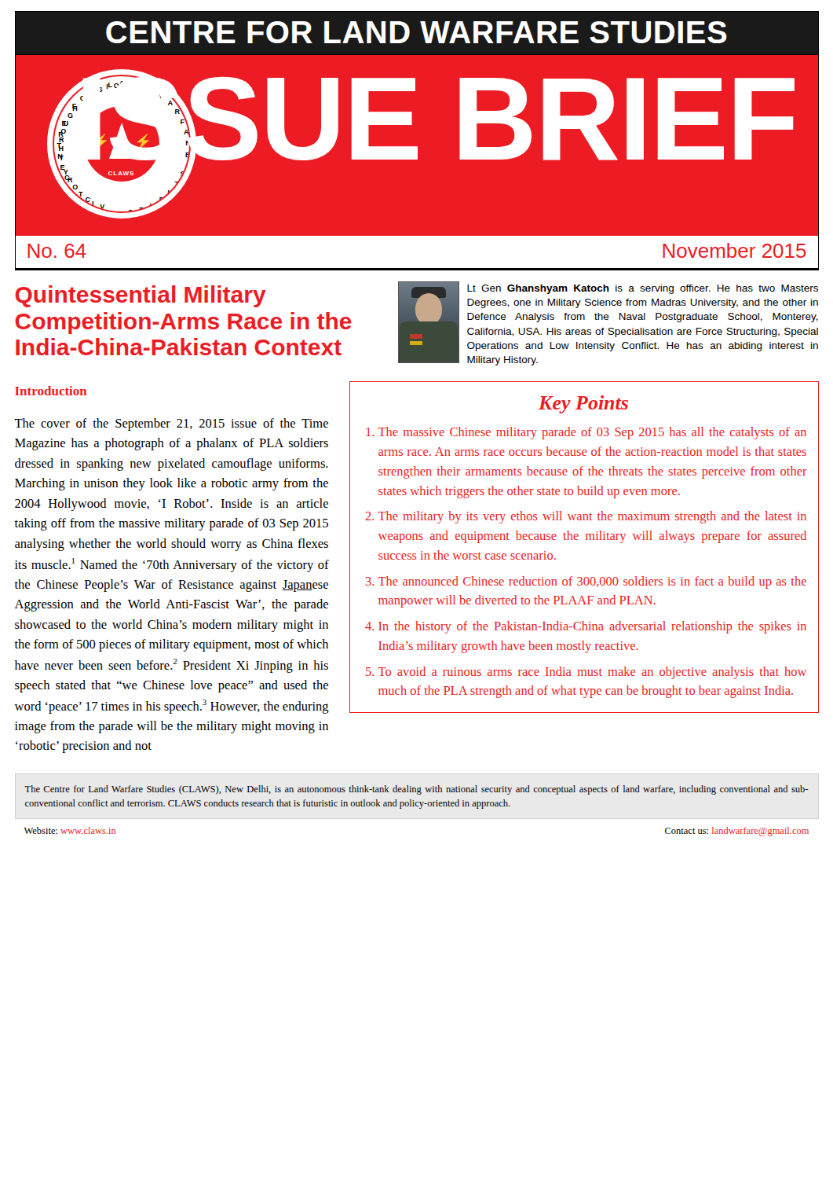CENTRE FOR LAND WARFARE STUDIES
C E N T R E F O R L A N D W A R F A R E S T U D I E S V I C T O R Y T H R O U G H V I S I O N
⚡
⚡
CLAWS
ISSUE BRIEF
No. 64
November 2015
Quintessential Military Competition-Arms Race in the India-China-Pakistan Context
Lt Gen Ghanshyam Katoch is a serving officer. He has two Masters Degrees, one in Military Science from Madras University, and the other in Defence Analysis from the Naval Postgraduate School, Monterey, California, USA. His areas of Specialisation are Force Structuring, Special Operations and Low Intensity Conflict. He has an abiding interest in Military History.
Introduction
The cover of the September 21, 2015 issue of the Time Magazine has a photograph of a phalanx of PLA soldiers dressed in spanking new pixelated camouflage uniforms. Marching in unison they look like a robotic army from the 2004 Hollywood movie, ‘I Robot’. Inside is an article taking off from the massive military parade of 03 Sep 2015 analysing whether the world should worry as China flexes its muscle.1 Named the ‘70th Anniversary of the victory of the Chinese People’s War of Resistance against Japanese Aggression and the World Anti-Fascist War’, the parade showcased to the world China’s modern military might in the form of 500 pieces of military equipment, most of which have never been seen before.2 President Xi Jinping in his speech stated that “we Chinese love peace” and used the word ‘peace’ 17 times in his speech.3 However, the enduring image from the parade will be the military might moving in ‘robotic’ precision and not
Key Points
The massive Chinese military parade of 03 Sep 2015 has all the catalysts of an arms race. An arms race occurs because of the action-reaction model is that states strengthen their armaments because of the threats the states perceive from other states which triggers the other state to build up even more.
The military by its very ethos will want the maximum strength and the latest in weapons and equipment because the military will always prepare for assured success in the worst case scenario.
The announced Chinese reduction of 300,000 soldiers is in fact a build up as the manpower will be diverted to the PLAAF and PLAN.
In the history of the Pakistan-India-China adversarial relationship the spikes in India’s military growth have been mostly reactive.
To avoid a ruinous arms race India must make an objective analysis that how much of the PLA strength and of what type can be brought to bear against India.
The Centre for Land Warfare Studies (CLAWS), New Delhi, is an autonomous think-tank dealing with national security and conceptual aspects of land warfare, including conventional and sub-conventional conflict and terrorism. CLAWS conducts research that is futuristic in outlook and policy-oriented in approach.
Website: www.claws.in
Contact us: landwarfare@gmail.com